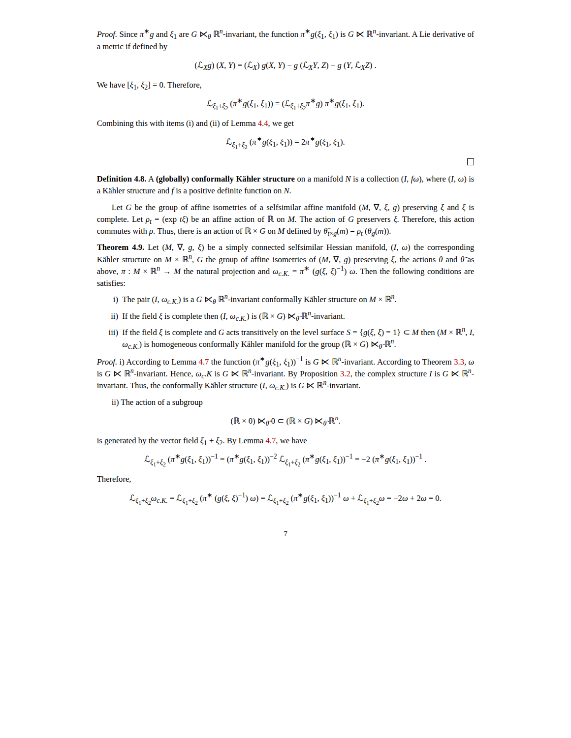Proof. Since π∗g and ξ1 are G ⋉θ ℝn-invariant, the function π∗g(ξ1, ξ1) is G ⋉ ℝn-invariant. A Lie derivative of a metric if defined by
(ℒXg) (X, Y) = (ℒX) g(X, Y) − g (ℒXY, Z) − g (Y, ℒXZ) .
We have [ξ1, ξ2] = 0. Therefore,
ℒξ1+ξ2 (π∗g(ξ1, ξ1)) = (ℒξ1+ξ2π∗g) π∗g(ξ1, ξ1).
Combining this with items (i) and (ii) of Lemma 4.4, we get
ℒξ1+ξ2 (π∗g(ξ1, ξ1)) = 2π∗g(ξ1, ξ1).
Definition 4.8. A (globally) conformally Kähler structure on a manifold N is a collection (I, fω), where (I, ω) is a Kähler structure and f is a positive definite function on N.
Let G be the group of affine isometries of a selfsimilar affine manifold (M, ∇, ξ, g) preserving ξ and ξ is complete. Let ρt = (exp tξ) be an affine action of ℝ on M. The action of G preservers ξ. Therefore, this action commutes with ρ. Thus, there is an action of ℝ × G on M defined by θ̃t×g(m) = ρt (θg(m)).
Theorem 4.9. Let (M, ∇, g, ξ) be a simply connected selfsimilar Hessian manifold, (I, ω) the corresponding Kähler structure on M × ℝn, G the group of affine isometries of (M, ∇, g) preserving ξ, the actions θ and θ̃ as above, π : M × ℝn → M the natural projection and ωc.K. = π∗ (g(ξ, ξ)−1) ω. Then the following conditions are satisfies:
i) The pair (I, ωc.K.) is a G ⋉θ ℝn-invariant conformally Kähler structure on M × ℝn.
ii) If the field ξ is complete then (I, ωc.K.) is (ℝ × G) ⋉θ̃ ℝn-invariant.
iii) If the field ξ is complete and G acts transitively on the level surface S = {g(ξ, ξ) = 1} ⊂ M then (M × ℝn, I, ωc.K.) is homogeneous conformally Kähler manifold for the group (ℝ × G) ⋉θ̃ ℝn.
Proof. i) According to Lemma 4.7 the function (π∗g(ξ1, ξ1))−1 is G ⋉ ℝn-invariant. According to Theorem 3.3, ω is G ⋉ ℝn-invariant. Hence, ωc.K is G ⋉ ℝn-invariant. By Proposition 3.2, the complex structure I is G ⋉ ℝn-invariant. Thus, the conformally Kähler structure (I, ωc.K.) is G ⋉ ℝn-invariant.
ii) The action of a subgroup
(ℝ × 0) ⋉θ̃ 0 ⊂ (ℝ × G) ⋉θ̃ ℝn.
is generated by the vector field ξ1 + ξ2. By Lemma 4.7, we have
ℒξ1+ξ2 (π∗g(ξ1, ξ1))−1 = (π∗g(ξ1, ξ1))−2 ℒξ1+ξ2 (π∗g(ξ1, ξ1))−1 = −2 (π∗g(ξ1, ξ1))−1 .
Therefore,
ℒξ1+ξ2ωc.K. = ℒξ1+ξ2 (π∗ (g(ξ, ξ)−1) ω) = ℒξ1+ξ2 (π∗g(ξ1, ξ1))−1 ω + ℒξ1+ξ2ω = −2ω + 2ω = 0.
7